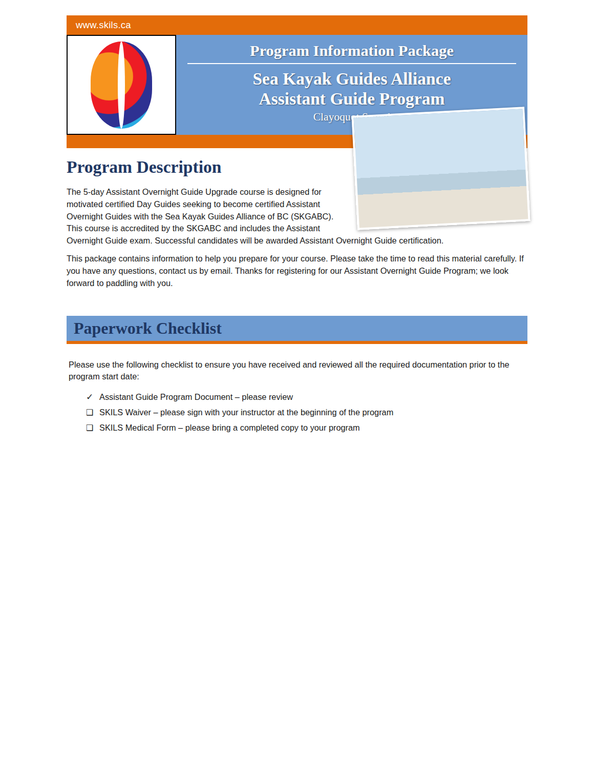www.skils.ca
Program Information Package
Sea Kayak Guides Alliance
Assistant Guide Program
Clayoquot Sound
Program Description
The 5-day Assistant Overnight Guide Upgrade course is designed for motivated certified Day Guides seeking to become certified Assistant Overnight Guides with the Sea Kayak Guides Alliance of BC (SKGABC). This course is accredited by the SKGABC and includes the Assistant Overnight Guide exam. Successful candidates will be awarded Assistant Overnight Guide certification.
This package contains information to help you prepare for your course. Please take the time to read this material carefully. If you have any questions, contact us by email. Thanks for registering for our Assistant Overnight Guide Program; we look forward to paddling with you.
Paperwork Checklist
Please use the following checklist to ensure you have received and reviewed all the required documentation prior to the program start date:
Assistant Guide Program Document – please review
SKILS Waiver – please sign with your instructor at the beginning of the program
SKILS Medical Form – please bring a completed copy to your program